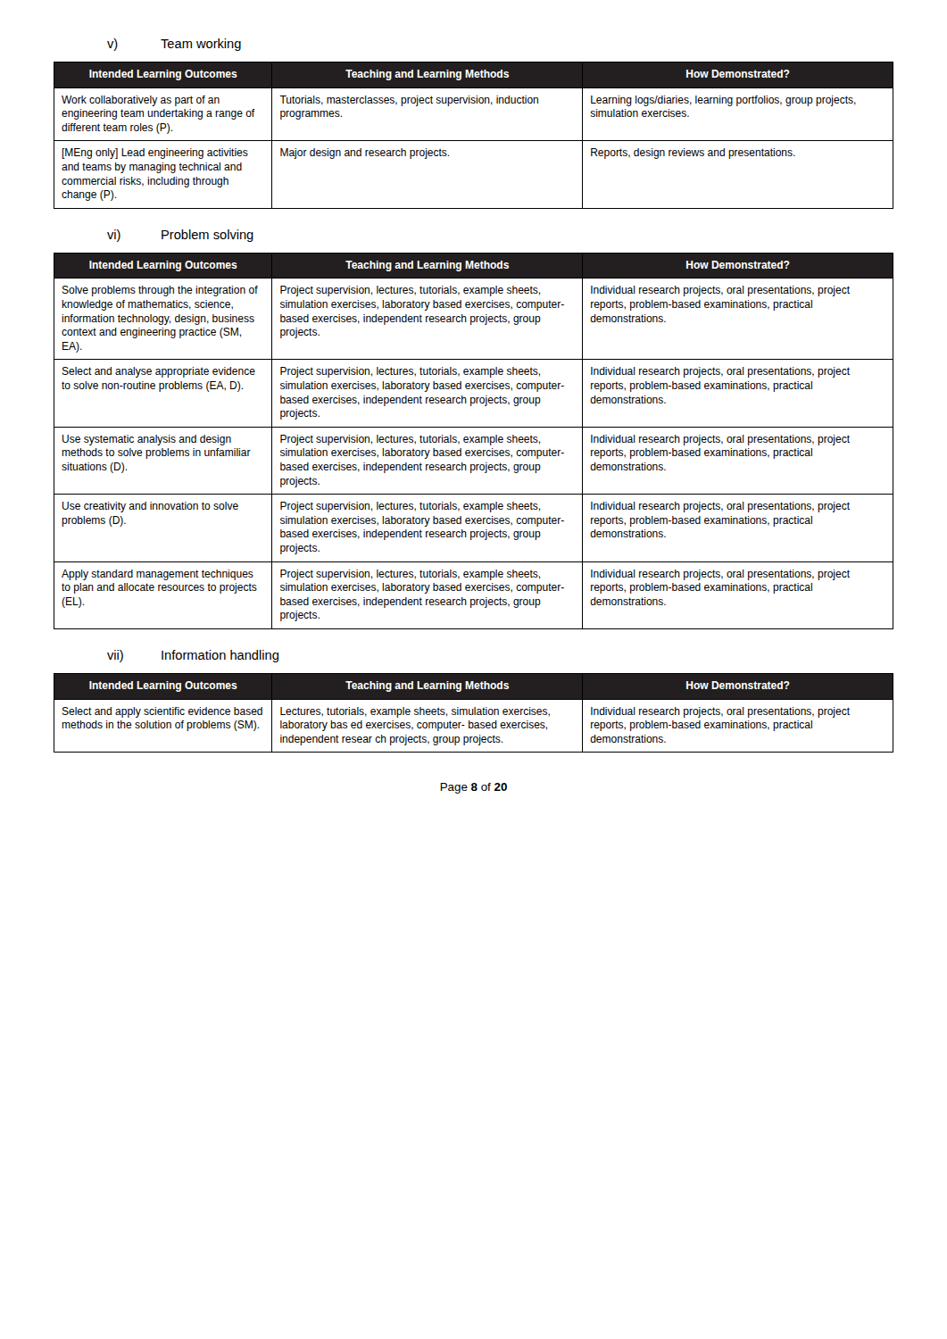v) Team working
| Intended Learning Outcomes | Teaching and Learning Methods | How Demonstrated? |
| --- | --- | --- |
| Work collaboratively as part of an engineering team undertaking a range of different team roles (P). | Tutorials, masterclasses, project supervision, induction programmes. | Learning logs/diaries, learning portfolios, group projects, simulation exercises. |
| [MEng only] Lead engineering activities and teams by managing technical and commercial risks, including through change (P). | Major design and research projects. | Reports, design reviews and presentations. |
vi) Problem solving
| Intended Learning Outcomes | Teaching and Learning Methods | How Demonstrated? |
| --- | --- | --- |
| Solve problems through the integration of knowledge of mathematics, science, information technology, design, business context and engineering practice (SM, EA). | Project supervision, lectures, tutorials, example sheets, simulation exercises, laboratory based exercises, computer- based exercises, independent research projects, group projects. | Individual research projects, oral presentations, project reports, problem-based examinations, practical demonstrations. |
| Select and analyse appropriate evidence to solve non-routine problems (EA, D). | Project supervision, lectures, tutorials, example sheets, simulation exercises, laboratory based exercises, computer- based exercises, independent research projects, group projects. | Individual research projects, oral presentations, project reports, problem-based examinations, practical demonstrations. |
| Use systematic analysis and design methods to solve problems in unfamiliar situations (D). | Project supervision, lectures, tutorials, example sheets, simulation exercises, laboratory based exercises, computer- based exercises, independent research projects, group projects. | Individual research projects, oral presentations, project reports, problem-based examinations, practical demonstrations. |
| Use creativity and innovation to solve problems (D). | Project supervision, lectures, tutorials, example sheets, simulation exercises, laboratory based exercises, computer- based exercises, independent research projects, group projects. | Individual research projects, oral presentations, project reports, problem-based examinations, practical demonstrations. |
| Apply standard management techniques to plan and allocate resources to projects (EL). | Project supervision, lectures, tutorials, example sheets, simulation exercises, laboratory based exercises, computer- based exercises, independent research projects, group projects. | Individual research projects, oral presentations, project reports, problem-based examinations, practical demonstrations. |
vii) Information handling
| Intended Learning Outcomes | Teaching and Learning Methods | How Demonstrated? |
| --- | --- | --- |
| Select and apply scientific evidence based methods in the solution of problems (SM). | Lectures, tutorials, example sheets, simulation exercises, laboratory bas ed exercises, computer- based exercises, independent resear ch projects, group projects. | Individual research projects, oral presentations, project reports, problem-based examinations, practical demonstrations. |
Page 8 of 20